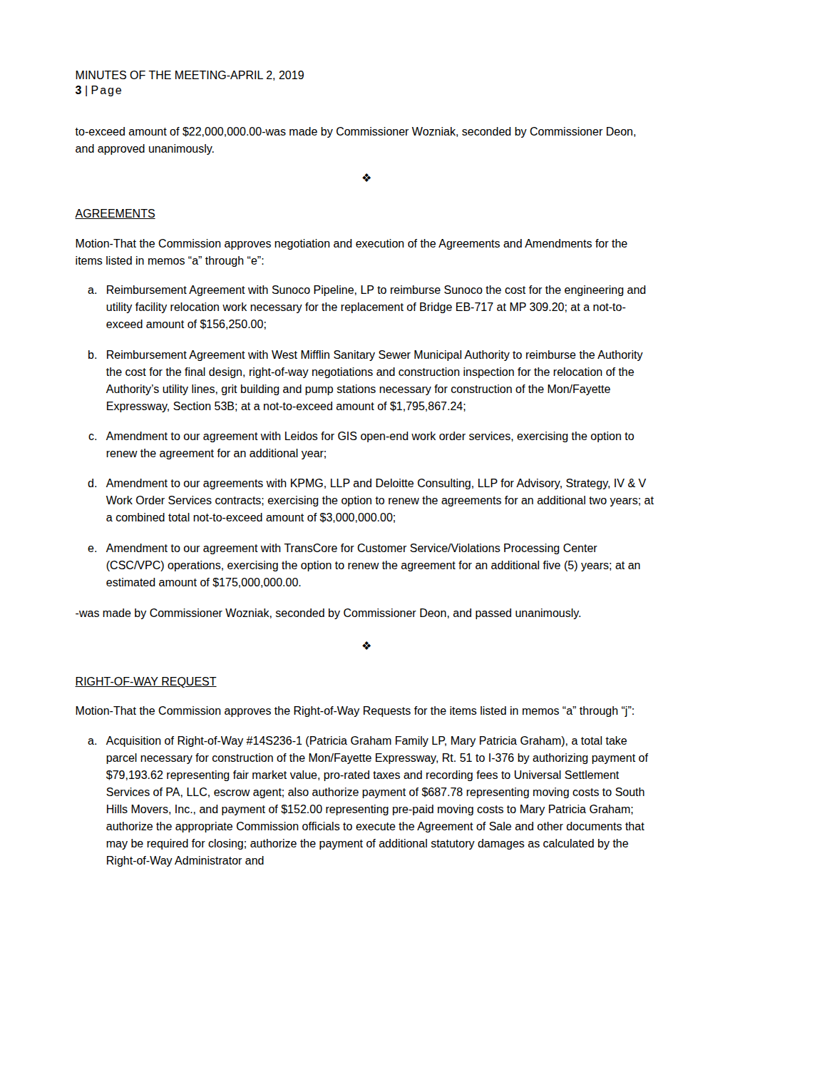MINUTES OF THE MEETING-APRIL 2, 2019
3 | Page
to-exceed amount of $22,000,000.00-was made by Commissioner Wozniak, seconded by Commissioner Deon, and approved unanimously.
❖
AGREEMENTS
Motion-That the Commission approves negotiation and execution of the Agreements and Amendments for the items listed in memos “a” through “e”:
Reimbursement Agreement with Sunoco Pipeline, LP to reimburse Sunoco the cost for the engineering and utility facility relocation work necessary for the replacement of Bridge EB-717 at MP 309.20; at a not-to-exceed amount of $156,250.00;
Reimbursement Agreement with West Mifflin Sanitary Sewer Municipal Authority to reimburse the Authority the cost for the final design, right-of-way negotiations and construction inspection for the relocation of the Authority’s utility lines, grit building and pump stations necessary for construction of the Mon/Fayette Expressway, Section 53B; at a not-to-exceed amount of $1,795,867.24;
Amendment to our agreement with Leidos for GIS open-end work order services, exercising the option to renew the agreement for an additional year;
Amendment to our agreements with KPMG, LLP and Deloitte Consulting, LLP for Advisory, Strategy, IV & V Work Order Services contracts; exercising the option to renew the agreements for an additional two years; at a combined total not-to-exceed amount of $3,000,000.00;
Amendment to our agreement with TransCore for Customer Service/Violations Processing Center (CSC/VPC) operations, exercising the option to renew the agreement for an additional five (5) years; at an estimated amount of $175,000,000.00.
-was made by Commissioner Wozniak, seconded by Commissioner Deon, and passed unanimously.
❖
RIGHT-OF-WAY REQUEST
Motion-That the Commission approves the Right-of-Way Requests for the items listed in memos “a” through “j”:
Acquisition of Right-of-Way #14S236-1 (Patricia Graham Family LP, Mary Patricia Graham), a total take parcel necessary for construction of the Mon/Fayette Expressway, Rt. 51 to I-376 by authorizing payment of $79,193.62 representing fair market value, pro-rated taxes and recording fees to Universal Settlement Services of PA, LLC, escrow agent; also authorize payment of $687.78 representing moving costs to South Hills Movers, Inc., and payment of $152.00 representing pre-paid moving costs to Mary Patricia Graham; authorize the appropriate Commission officials to execute the Agreement of Sale and other documents that may be required for closing; authorize the payment of additional statutory damages as calculated by the Right-of-Way Administrator and